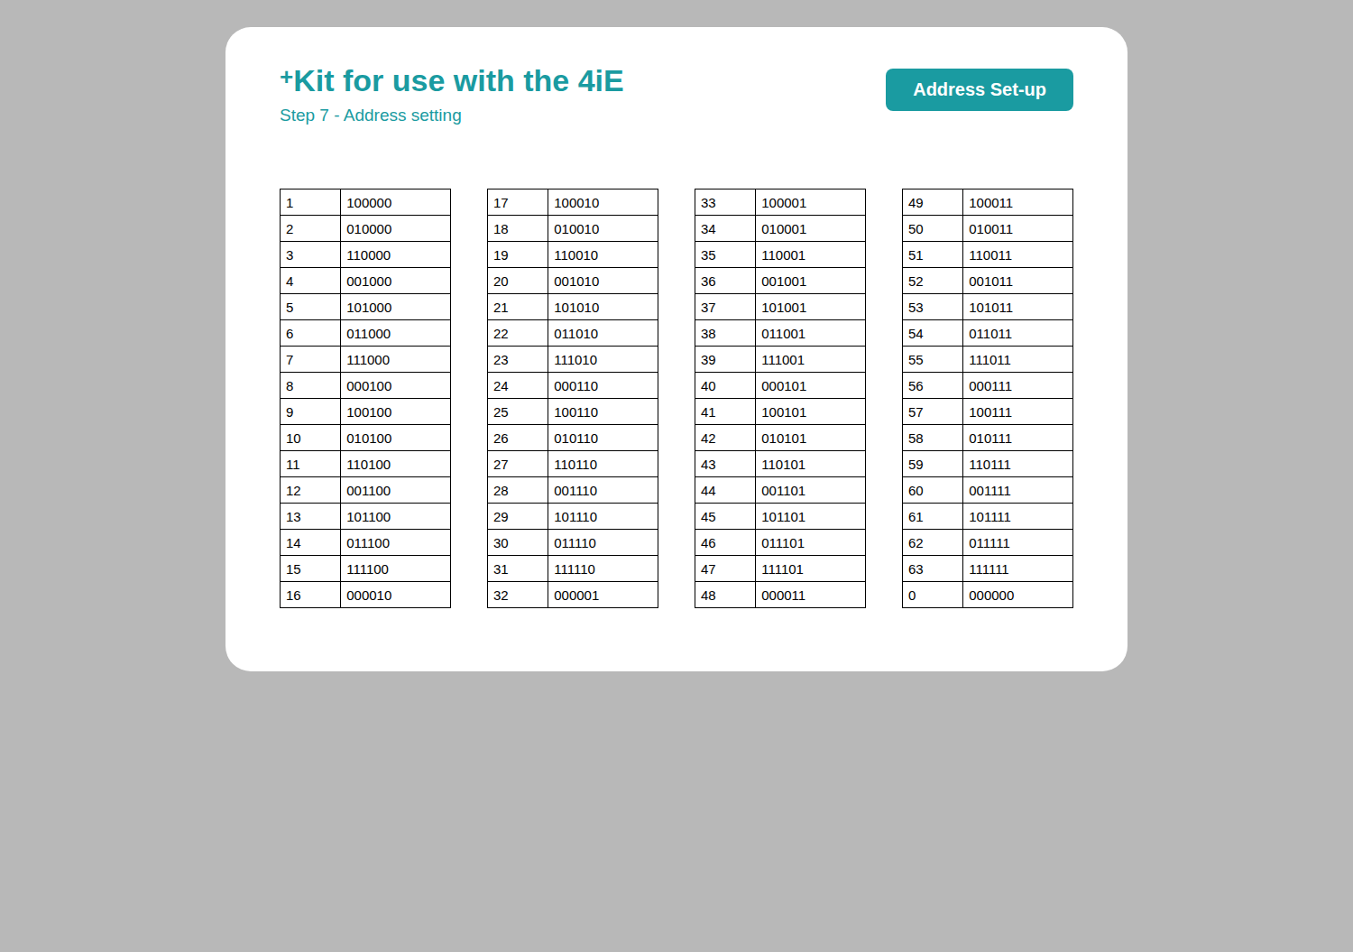+Kit for use with the 4iE
Step 7 - Address setting
Address Set-up
| 1 | 100000 |
| 2 | 010000 |
| 3 | 110000 |
| 4 | 001000 |
| 5 | 101000 |
| 6 | 011000 |
| 7 | 111000 |
| 8 | 000100 |
| 9 | 100100 |
| 10 | 010100 |
| 11 | 110100 |
| 12 | 001100 |
| 13 | 101100 |
| 14 | 011100 |
| 15 | 111100 |
| 16 | 000010 |
| 17 | 100010 |
| 18 | 010010 |
| 19 | 110010 |
| 20 | 001010 |
| 21 | 101010 |
| 22 | 011010 |
| 23 | 111010 |
| 24 | 000110 |
| 25 | 100110 |
| 26 | 010110 |
| 27 | 110110 |
| 28 | 001110 |
| 29 | 101110 |
| 30 | 011110 |
| 31 | 111110 |
| 32 | 000001 |
| 33 | 100001 |
| 34 | 010001 |
| 35 | 110001 |
| 36 | 001001 |
| 37 | 101001 |
| 38 | 011001 |
| 39 | 111001 |
| 40 | 000101 |
| 41 | 100101 |
| 42 | 010101 |
| 43 | 110101 |
| 44 | 001101 |
| 45 | 101101 |
| 46 | 011101 |
| 47 | 111101 |
| 48 | 000011 |
| 49 | 100011 |
| 50 | 010011 |
| 51 | 110011 |
| 52 | 001011 |
| 53 | 101011 |
| 54 | 011011 |
| 55 | 111011 |
| 56 | 000111 |
| 57 | 100111 |
| 58 | 010111 |
| 59 | 110111 |
| 60 | 001111 |
| 61 | 101111 |
| 62 | 011111 |
| 63 | 111111 |
| 0 | 000000 |
20